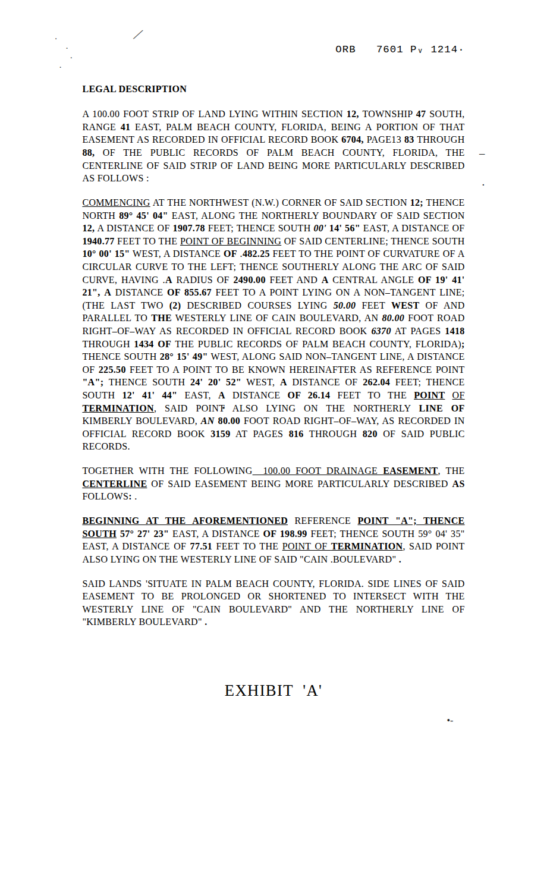.
.
.
.
⁄
ORB 7601 Pᵥ 1214·
LEGAL DESCRIPTION
A 100.00 FOOT STRIP OF LAND LYING WITHIN SECTION 12, TOWNSHIP 47 SOUTH, RANGE 41 EAST, PALM BEACH COUNTY, FLORIDA, BEING A PORTION OF THAT EASEMENT AS RECORDED IN OFFICIAL RECORD BOOK 6704, PAGE13 83 THROUGH 88, OF THE PUBLIC RECORDS OF PALM BEACH COUNTY, FLORIDA, THE CENTERLINE OF SAID STRIP OF LAND BEING MORE PARTICULARLY DESCRIBED AS FOLLOWS :
COMMENCING AT THE NORTHWEST (N.W.) CORNER OF SAID SECTION 12; THENCE NORTH 89° 45' 04" EAST, ALONG THE NORTHERLY BOUNDARY OF SAID SECTION 12, A DISTANCE OF 1907.78 FEET; THENCE SOUTH 00' 14' 56" EAST, A DISTANCE OF 1940.77 FEET TO THE POINT OF BEGINNING OF SAID CENTERLINE; THENCE SOUTH 10° 00' 15" WEST, A DISTANCE OF .482.25 FEET TO THE POINT OF CURVATURE OF A CIRCULAR CURVE TO THE LEFT; THENCE SOUTHERLY ALONG THE ARC OF SAID CURVE, HAVING .A RADIUS OF 2490.00 FEET AND A CENTRAL ANGLE OF 19' 41' 21", A DISTANCE OF 855.67 FEET TO A POINT LYING ON A NON–TANGENT LINE; (THE LAST TWO (2) DESCRIBED COURSES LYING 50.00 FEET WEST OF AND PARALLEL TO THE WESTERLY LINE OF CAIN BOULEVARD, AN 80.00 FOOT ROAD RIGHT–OF–WAY AS RECORDED IN OFFICIAL RECORD BOOK 6370 AT PAGES 1418 THROUGH 1434 OF THE PUBLIC RECORDS OF PALM BEACH COUNTY, FLORIDA); THENCE SOUTH 28° 15' 49" WEST, ALONG SAID NON–TANGENT LINE, A DISTANCE OF 225.50 FEET TO A POINT TO BE KNOWN HEREINAFTER AS REFERENCE POINT "A"; THENCE SOUTH 24' 20' 52" WEST, A DISTANCE OF 262.04 FEET; THENCE SOUTH 12' 41' 44" EAST, A DISTANCE OF 26.14 FEET TO THE POINT OF TERMINATION, SAID POINT ALSO LYING ON THE NORTHERLY LINE OF KIMBERLY BOULEVARD, AN 80.00 FOOT ROAD RIGHT–OF–WAY, AS RECORDED IN OFFICIAL RECORD BOOK 3159 AT PAGES 816 THROUGH 820 OF SAID PUBLIC RECORDS.
TOGETHER WITH THE FOLLOWING 100.00 FOOT DRAINAGE EASEMENT, THE CENTERLINE OF SAID EASEMENT BEING MORE PARTICULARLY DESCRIBED AS FOLLOWS: .
BEGINNING AT THE AFOREMENTIONED REFERENCE POINT "A"; THENCE SOUTH 57° 27' 23" EAST, A DISTANCE OF 198.99 FEET; THENCE SOUTH 59° 04' 35" EAST, A DISTANCE OF 77.51 FEET TO THE POINT OF TERMINATION, SAID POINT ALSO LYING ON THE WESTERLY LINE OF SAID "CAIN .BOULEVARD" .
SAID LANDS 'SITUATE IN PALM BEACH COUNTY, FLORIDA. SIDE LINES OF SAID EASEMENT TO BE PROLONGED OR SHORTENED TO INTERSECT WITH THE WESTERLY LINE OF "CAIN BOULEVARD" AND THE NORTHERLY LINE OF "KIMBERLY BOULEVARD" .
EXHIBIT 'A'
–
.
•
•-